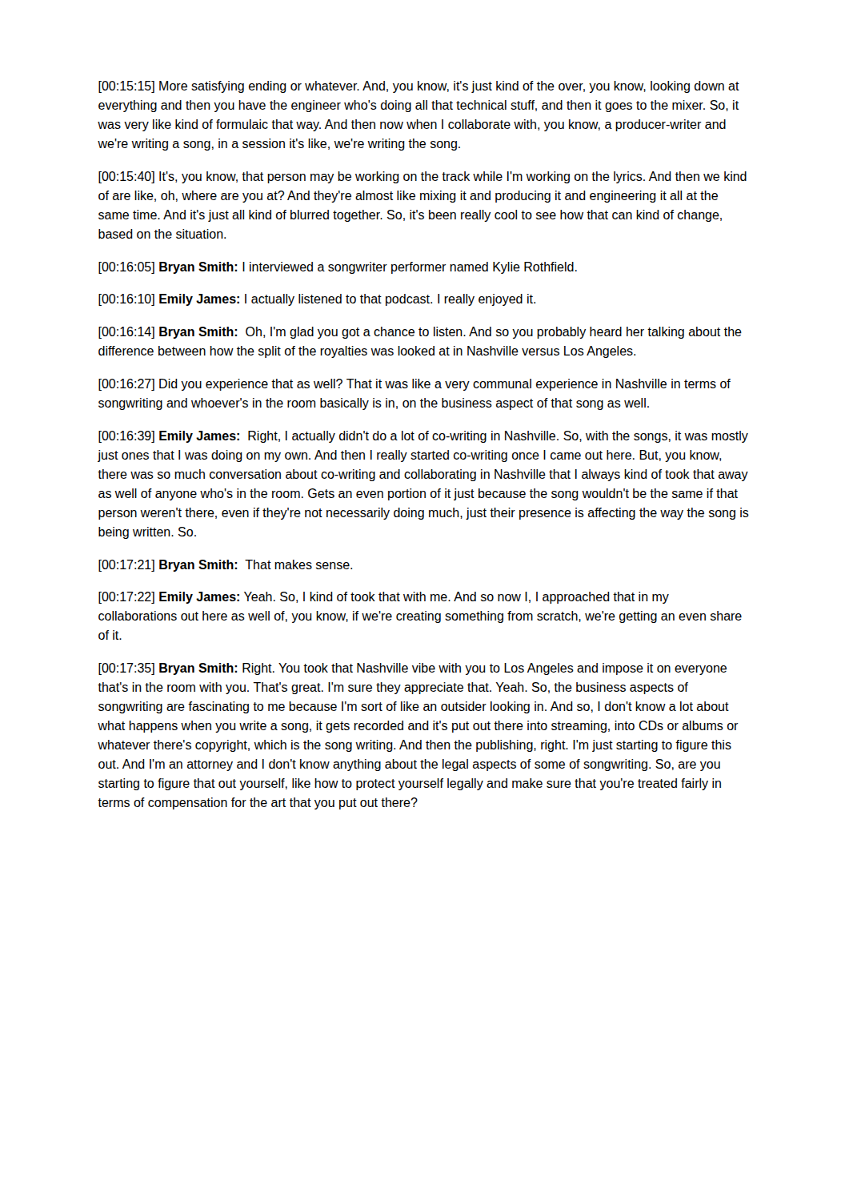[00:15:15] More satisfying ending or whatever. And, you know, it's just kind of the over, you know, looking down at everything and then you have the engineer who's doing all that technical stuff, and then it goes to the mixer. So, it was very like kind of formulaic that way. And then now when I collaborate with, you know, a producer-writer and we're writing a song, in a session it's like, we're writing the song.
[00:15:40] It's, you know, that person may be working on the track while I'm working on the lyrics. And then we kind of are like, oh, where are you at? And they're almost like mixing it and producing it and engineering it all at the same time. And it's just all kind of blurred together. So, it's been really cool to see how that can kind of change, based on the situation.
[00:16:05] Bryan Smith: I interviewed a songwriter performer named Kylie Rothfield.
[00:16:10] Emily James: I actually listened to that podcast. I really enjoyed it.
[00:16:14] Bryan Smith: Oh, I'm glad you got a chance to listen. And so you probably heard her talking about the difference between how the split of the royalties was looked at in Nashville versus Los Angeles.
[00:16:27] Did you experience that as well? That it was like a very communal experience in Nashville in terms of songwriting and whoever's in the room basically is in, on the business aspect of that song as well.
[00:16:39] Emily James: Right, I actually didn't do a lot of co-writing in Nashville. So, with the songs, it was mostly just ones that I was doing on my own. And then I really started co-writing once I came out here. But, you know, there was so much conversation about co-writing and collaborating in Nashville that I always kind of took that away as well of anyone who's in the room. Gets an even portion of it just because the song wouldn't be the same if that person weren't there, even if they're not necessarily doing much, just their presence is affecting the way the song is being written. So.
[00:17:21] Bryan Smith: That makes sense.
[00:17:22] Emily James: Yeah. So, I kind of took that with me. And so now I, I approached that in my collaborations out here as well of, you know, if we're creating something from scratch, we're getting an even share of it.
[00:17:35] Bryan Smith: Right. You took that Nashville vibe with you to Los Angeles and impose it on everyone that's in the room with you. That's great. I'm sure they appreciate that. Yeah. So, the business aspects of songwriting are fascinating to me because I'm sort of like an outsider looking in. And so, I don't know a lot about what happens when you write a song, it gets recorded and it's put out there into streaming, into CDs or albums or whatever there's copyright, which is the song writing. And then the publishing, right. I'm just starting to figure this out. And I'm an attorney and I don't know anything about the legal aspects of some of songwriting. So, are you starting to figure that out yourself, like how to protect yourself legally and make sure that you're treated fairly in terms of compensation for the art that you put out there?